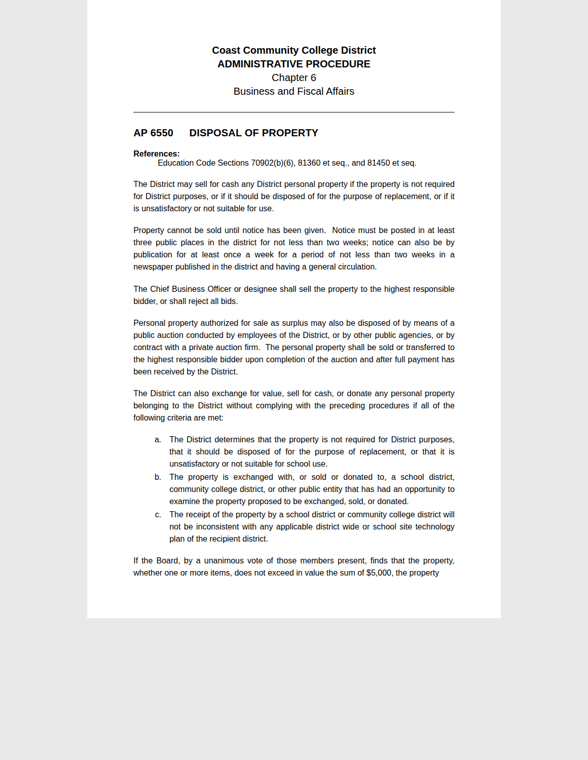Coast Community College District
ADMINISTRATIVE PROCEDURE
Chapter 6
Business and Fiscal Affairs
AP 6550 DISPOSAL OF PROPERTY
References: Education Code Sections 70902(b)(6), 81360 et seq., and 81450 et seq.
The District may sell for cash any District personal property if the property is not required for District purposes, or if it should be disposed of for the purpose of replacement, or if it is unsatisfactory or not suitable for use.
Property cannot be sold until notice has been given. Notice must be posted in at least three public places in the district for not less than two weeks; notice can also be by publication for at least once a week for a period of not less than two weeks in a newspaper published in the district and having a general circulation.
The Chief Business Officer or designee shall sell the property to the highest responsible bidder, or shall reject all bids.
Personal property authorized for sale as surplus may also be disposed of by means of a public auction conducted by employees of the District, or by other public agencies, or by contract with a private auction firm. The personal property shall be sold or transferred to the highest responsible bidder upon completion of the auction and after full payment has been received by the District.
The District can also exchange for value, sell for cash, or donate any personal property belonging to the District without complying with the preceding procedures if all of the following criteria are met:
The District determines that the property is not required for District purposes, that it should be disposed of for the purpose of replacement, or that it is unsatisfactory or not suitable for school use.
The property is exchanged with, or sold or donated to, a school district, community college district, or other public entity that has had an opportunity to examine the property proposed to be exchanged, sold, or donated.
The receipt of the property by a school district or community college district will not be inconsistent with any applicable district wide or school site technology plan of the recipient district.
If the Board, by a unanimous vote of those members present, finds that the property, whether one or more items, does not exceed in value the sum of $5,000, the property